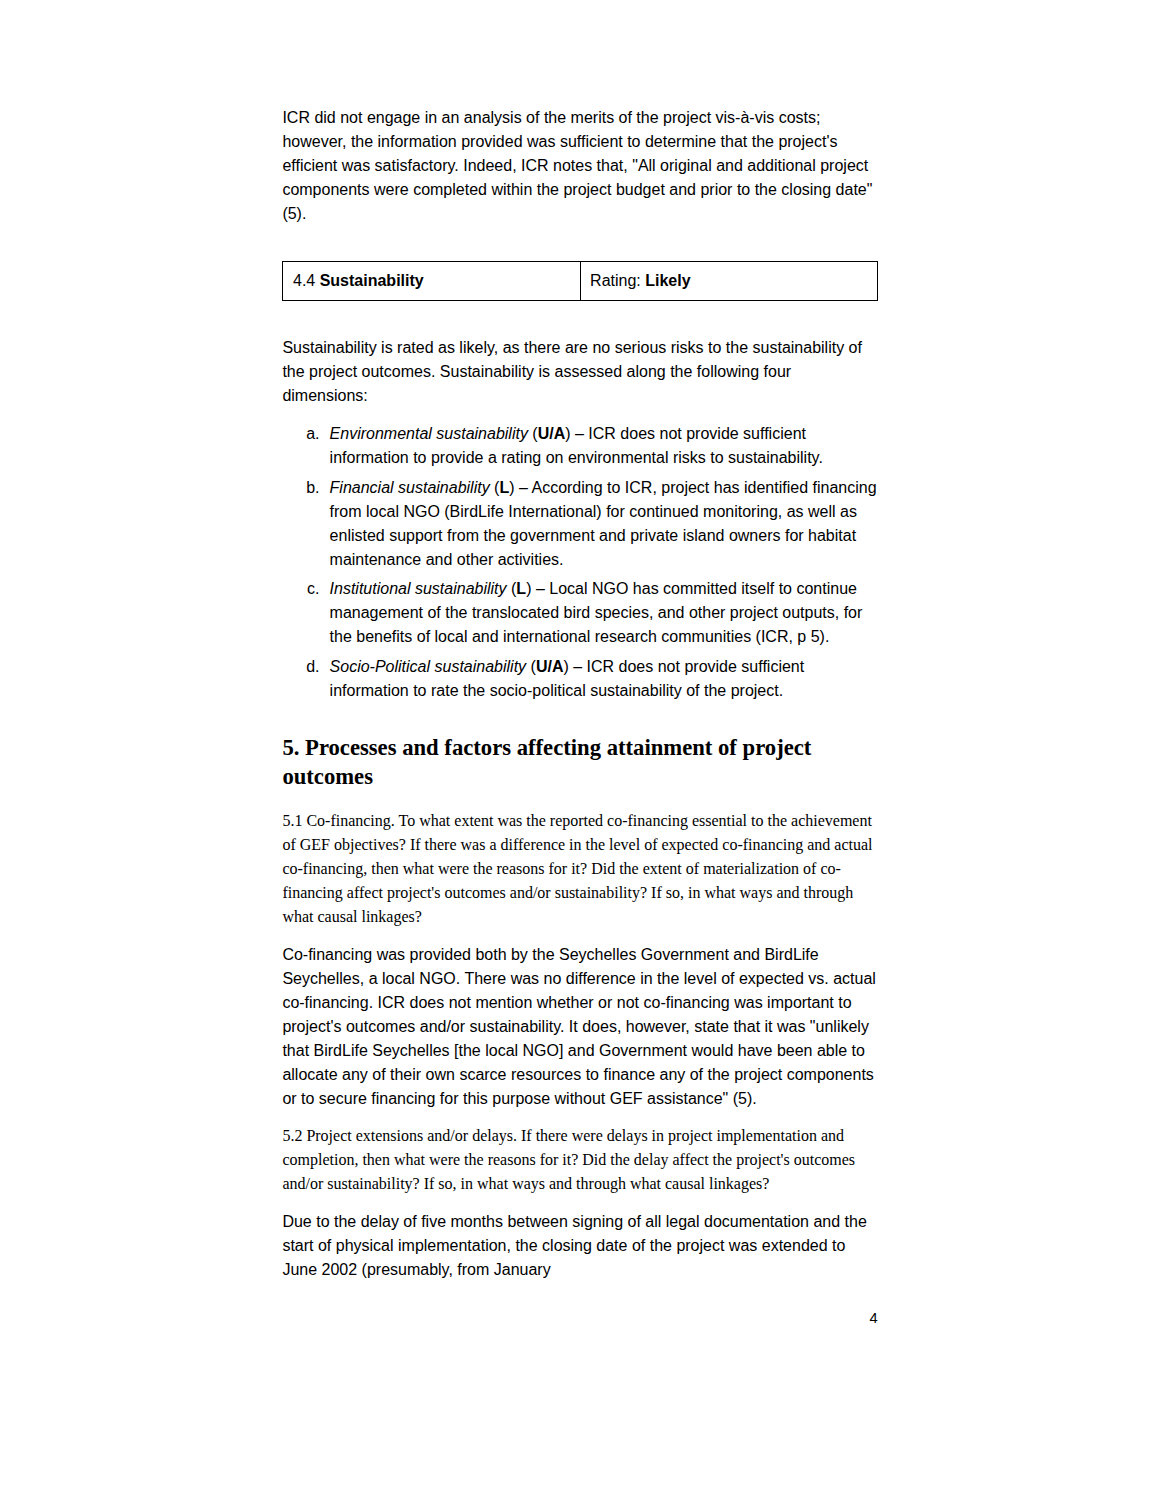ICR did not engage in an analysis of the merits of the project vis-à-vis costs; however, the information provided was sufficient to determine that the project's efficient was satisfactory. Indeed, ICR notes that, "All original and additional project components were completed within the project budget and prior to the closing date" (5).
| 4.4 Sustainability | Rating: Likely |
Sustainability is rated as likely, as there are no serious risks to the sustainability of the project outcomes. Sustainability is assessed along the following four dimensions:
Environmental sustainability (U/A) – ICR does not provide sufficient information to provide a rating on environmental risks to sustainability.
Financial sustainability (L) – According to ICR, project has identified financing from local NGO (BirdLife International) for continued monitoring, as well as enlisted support from the government and private island owners for habitat maintenance and other activities.
Institutional sustainability (L) – Local NGO has committed itself to continue management of the translocated bird species, and other project outputs, for the benefits of local and international research communities (ICR, p 5).
Socio-Political sustainability (U/A) – ICR does not provide sufficient information to rate the socio-political sustainability of the project.
5. Processes and factors affecting attainment of project outcomes
5.1 Co-financing. To what extent was the reported co-financing essential to the achievement of GEF objectives? If there was a difference in the level of expected co-financing and actual co-financing, then what were the reasons for it? Did the extent of materialization of co-financing affect project's outcomes and/or sustainability? If so, in what ways and through what causal linkages?
Co-financing was provided both by the Seychelles Government and BirdLife Seychelles, a local NGO. There was no difference in the level of expected vs. actual co-financing. ICR does not mention whether or not co-financing was important to project's outcomes and/or sustainability. It does, however, state that it was "unlikely that BirdLife Seychelles [the local NGO] and Government would have been able to allocate any of their own scarce resources to finance any of the project components or to secure financing for this purpose without GEF assistance" (5).
5.2 Project extensions and/or delays. If there were delays in project implementation and completion, then what were the reasons for it? Did the delay affect the project's outcomes and/or sustainability? If so, in what ways and through what causal linkages?
Due to the delay of five months between signing of all legal documentation and the start of physical implementation, the closing date of the project was extended to June 2002 (presumably, from January
4